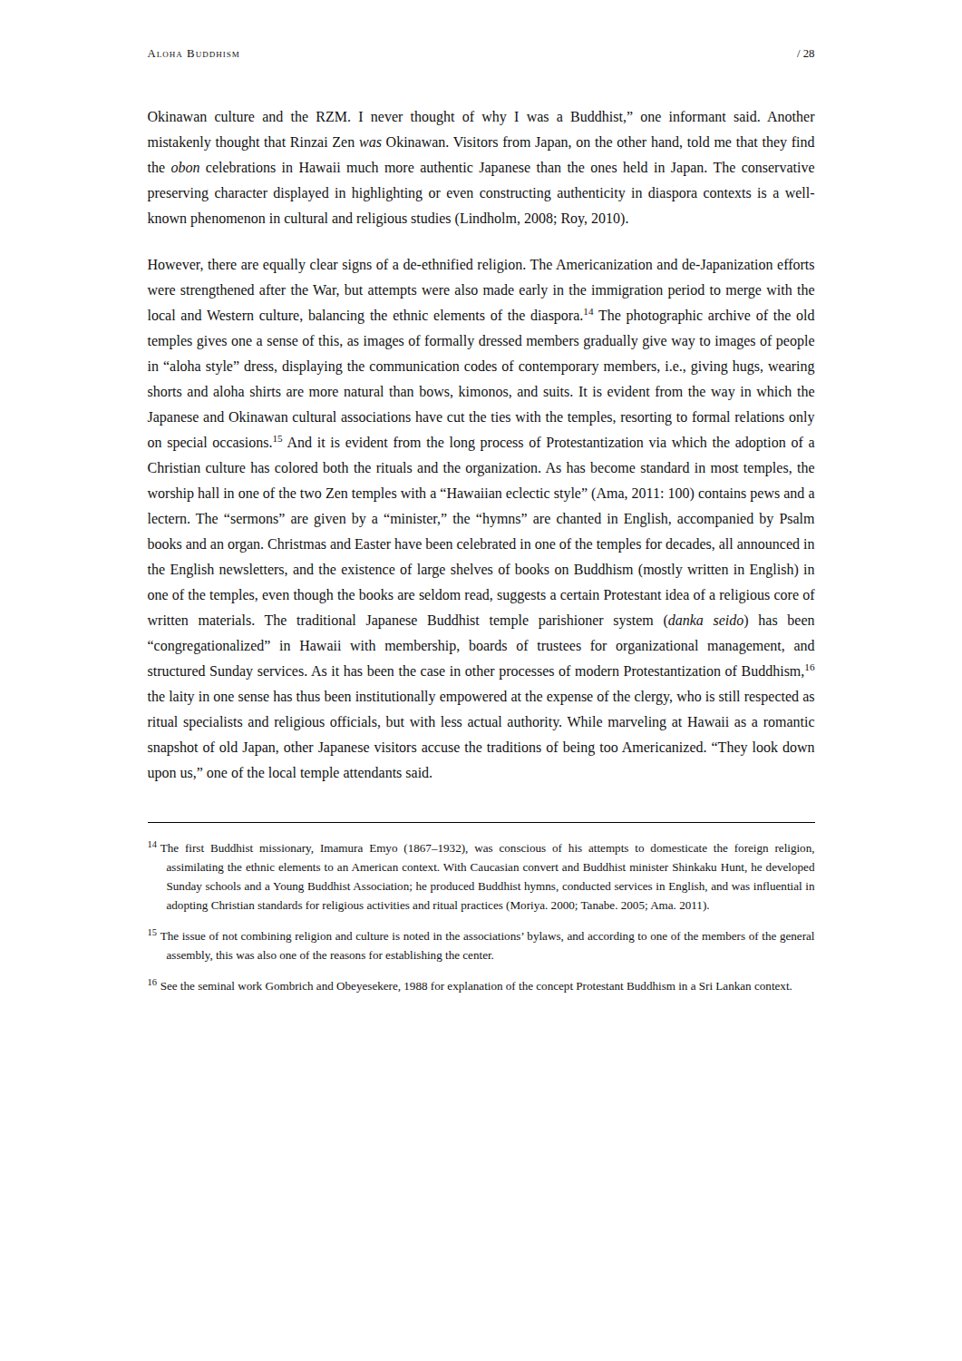Aloha Buddhism / 28
Okinawan culture and the RZM. I never thought of why I was a Buddhist,” one informant said. Another mistakenly thought that Rinzai Zen was Okinawan. Visitors from Japan, on the other hand, told me that they find the obon celebrations in Hawaii much more authentic Japanese than the ones held in Japan. The conservative preserving character displayed in highlighting or even constructing authenticity in diaspora contexts is a well-known phenomenon in cultural and religious studies (Lindholm, 2008; Roy, 2010).
However, there are equally clear signs of a de-ethnified religion. The Americanization and de-Japanization efforts were strengthened after the War, but attempts were also made early in the immigration period to merge with the local and Western culture, balancing the ethnic elements of the diaspora.14 The photographic archive of the old temples gives one a sense of this, as images of formally dressed members gradually give way to images of people in “aloha style” dress, displaying the communication codes of contemporary members, i.e., giving hugs, wearing shorts and aloha shirts are more natural than bows, kimonos, and suits. It is evident from the way in which the Japanese and Okinawan cultural associations have cut the ties with the temples, resorting to formal relations only on special occasions.15 And it is evident from the long process of Protestantization via which the adoption of a Christian culture has colored both the rituals and the organization. As has become standard in most temples, the worship hall in one of the two Zen temples with a “Hawaiian eclectic style” (Ama, 2011: 100) contains pews and a lectern. The “sermons” are given by a “minister,” the “hymns” are chanted in English, accompanied by Psalm books and an organ. Christmas and Easter have been celebrated in one of the temples for decades, all announced in the English newsletters, and the existence of large shelves of books on Buddhism (mostly written in English) in one of the temples, even though the books are seldom read, suggests a certain Protestant idea of a religious core of written materials. The traditional Japanese Buddhist temple parishioner system (danka seido) has been “congregationalized” in Hawaii with membership, boards of trustees for organizational management, and structured Sunday services. As it has been the case in other processes of modern Protestantization of Buddhism,16 the laity in one sense has thus been institutionally empowered at the expense of the clergy, who is still respected as ritual specialists and religious officials, but with less actual authority. While marveling at Hawaii as a romantic snapshot of old Japan, other Japanese visitors accuse the traditions of being too Americanized. “They look down upon us,” one of the local temple attendants said.
14 The first Buddhist missionary, Imamura Emyo (1867–1932), was conscious of his attempts to domesticate the foreign religion, assimilating the ethnic elements to an American context. With Caucasian convert and Buddhist minister Shinkaku Hunt, he developed Sunday schools and a Young Buddhist Association; he produced Buddhist hymns, conducted services in English, and was influential in adopting Christian standards for religious activities and ritual practices (Moriya. 2000; Tanabe. 2005; Ama. 2011).
15 The issue of not combining religion and culture is noted in the associations’ bylaws, and according to one of the members of the general assembly, this was also one of the reasons for establishing the center.
16 See the seminal work Gombrich and Obeyesekere, 1988 for explanation of the concept Protestant Buddhism in a Sri Lankan context.